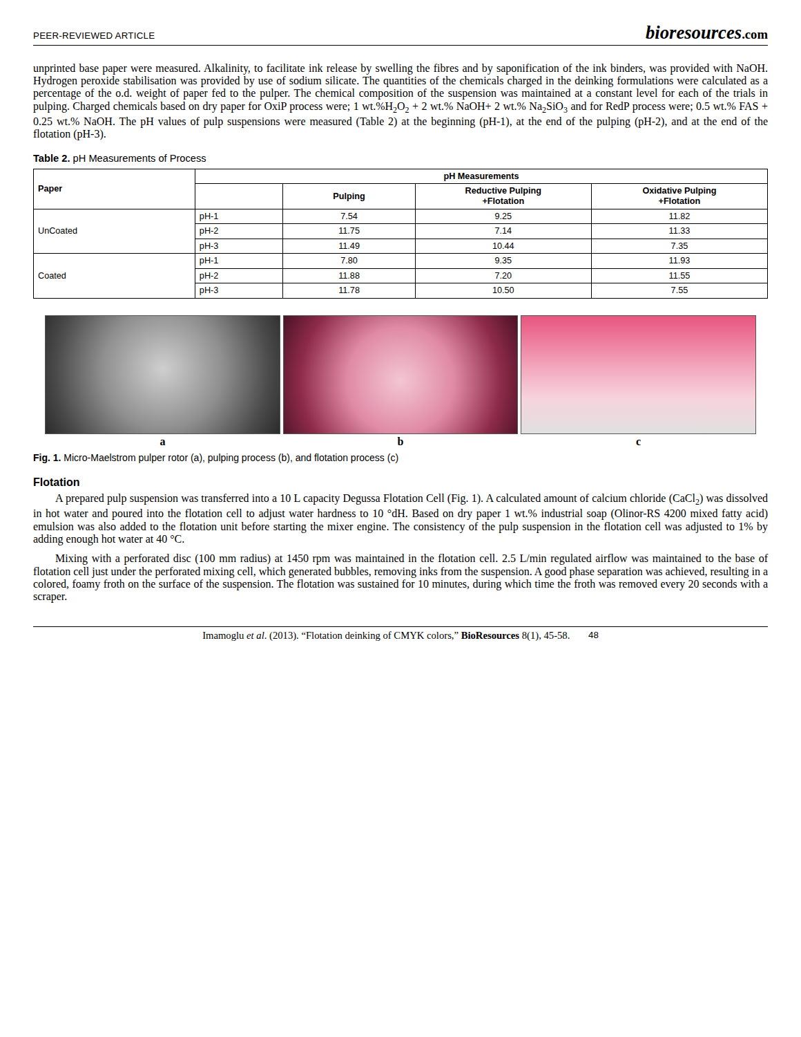PEER-REVIEWED ARTICLE
bioresources.com
unprinted base paper were measured. Alkalinity, to facilitate ink release by swelling the fibres and by saponification of the ink binders, was provided with NaOH. Hydrogen peroxide stabilisation was provided by use of sodium silicate. The quantities of the chemicals charged in the deinking formulations were calculated as a percentage of the o.d. weight of paper fed to the pulper. The chemical composition of the suspension was maintained at a constant level for each of the trials in pulping. Charged chemicals based on dry paper for OxiP process were; 1 wt.%H2O2 + 2 wt.% NaOH+ 2 wt.% Na2SiO3 and for RedP process were; 0.5 wt.% FAS + 0.25 wt.% NaOH. The pH values of pulp suspensions were measured (Table 2) at the beginning (pH-1), at the end of the pulping (pH-2), and at the end of the flotation (pH-3).
Table 2. pH Measurements of Process
| Paper | pH Measurements |
| --- | --- |
| | Pulping | Reductive Pulping +Flotation | Oxidative Pulping +Flotation |
| UnCoated | pH-1 | 7.54 | 9.25 | 11.82 |
| pH-2 | 11.75 | 7.14 | 11.33 |
| pH-3 | 11.49 | 10.44 | 7.35 |
| Coated | pH-1 | 7.80 | 9.35 | 11.93 |
| pH-2 | 11.88 | 7.20 | 11.55 |
| pH-3 | 11.78 | 10.50 | 7.55 |
a b c
Fig. 1. Micro-Maelstrom pulper rotor (a), pulping process (b), and flotation process (c)
Flotation
A prepared pulp suspension was transferred into a 10 L capacity Degussa Flotation Cell (Fig. 1). A calculated amount of calcium chloride (CaCl2) was dissolved in hot water and poured into the flotation cell to adjust water hardness to 10 °dH. Based on dry paper 1 wt.% industrial soap (Olinor-RS 4200 mixed fatty acid) emulsion was also added to the flotation unit before starting the mixer engine. The consistency of the pulp suspension in the flotation cell was adjusted to 1% by adding enough hot water at 40 °C.
Mixing with a perforated disc (100 mm radius) at 1450 rpm was maintained in the flotation cell. 2.5 L/min regulated airflow was maintained to the base of flotation cell just under the perforated mixing cell, which generated bubbles, removing inks from the suspension. A good phase separation was achieved, resulting in a colored, foamy froth on the surface of the suspension. The flotation was sustained for 10 minutes, during which time the froth was removed every 20 seconds with a scraper.
Imamoglu et al. (2013). “Flotation deinking of CMYK colors,” BioResources 8(1), 45-58.
48